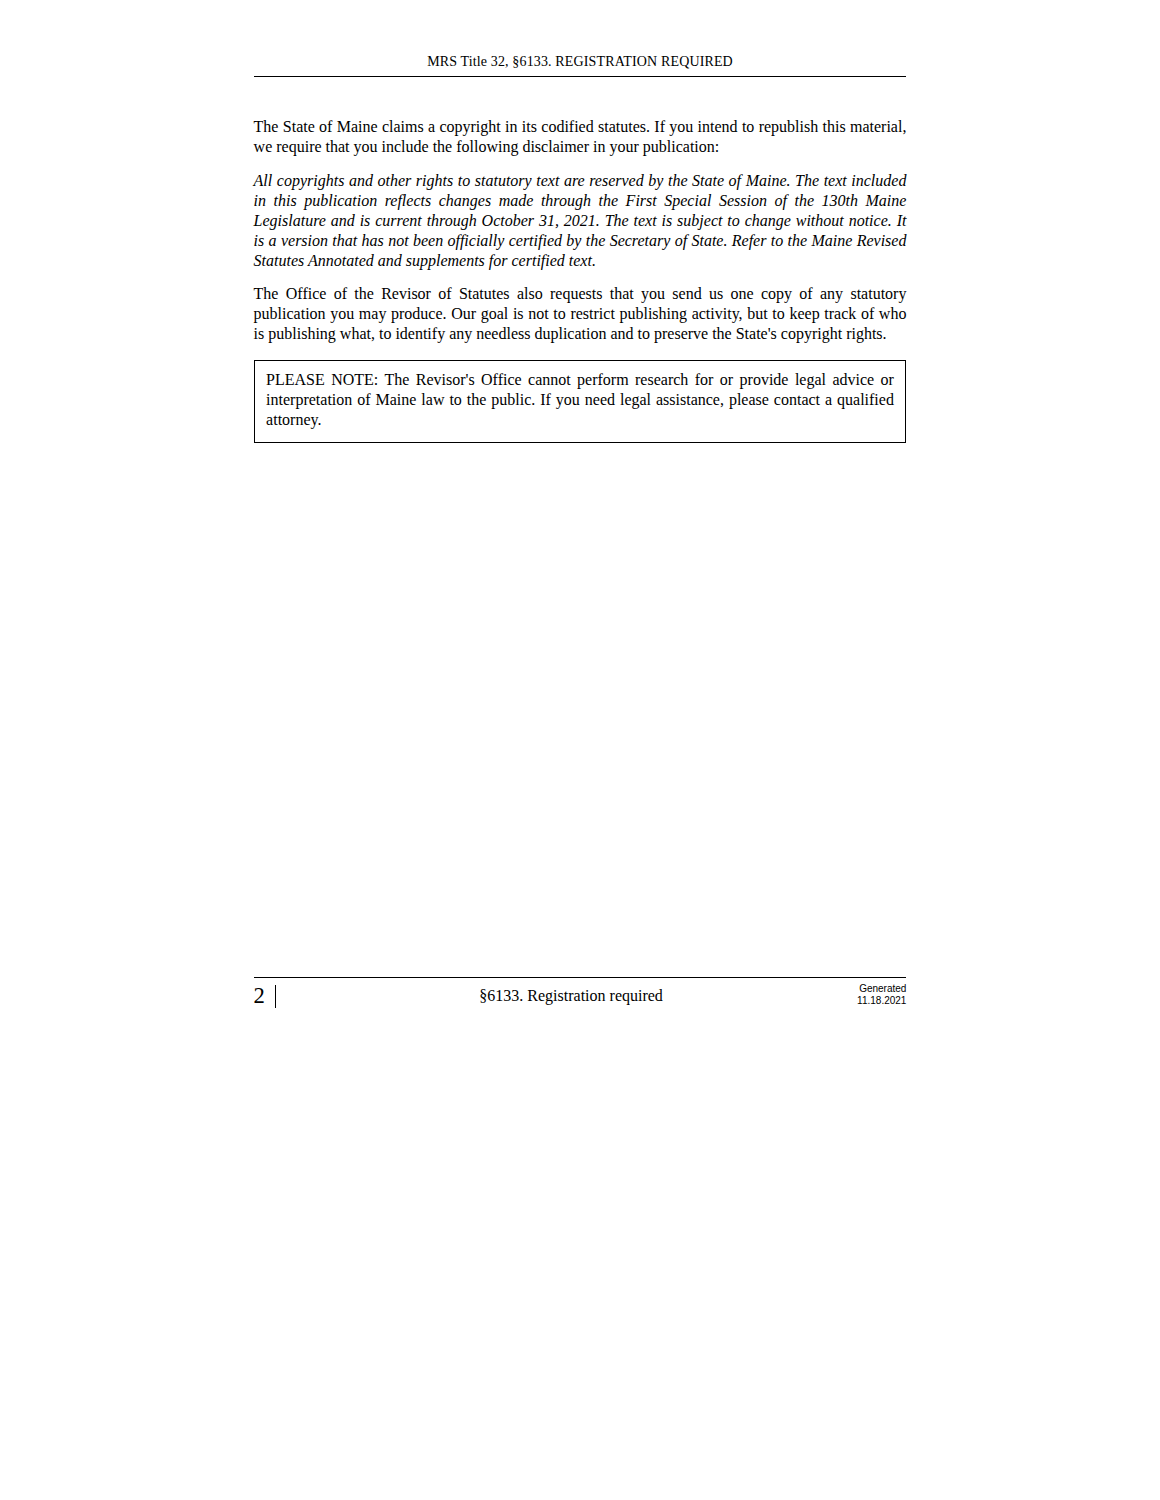MRS Title 32, §6133. REGISTRATION REQUIRED
The State of Maine claims a copyright in its codified statutes. If you intend to republish this material, we require that you include the following disclaimer in your publication:
All copyrights and other rights to statutory text are reserved by the State of Maine. The text included in this publication reflects changes made through the First Special Session of the 130th Maine Legislature and is current through October 31, 2021. The text is subject to change without notice. It is a version that has not been officially certified by the Secretary of State. Refer to the Maine Revised Statutes Annotated and supplements for certified text.
The Office of the Revisor of Statutes also requests that you send us one copy of any statutory publication you may produce. Our goal is not to restrict publishing activity, but to keep track of who is publishing what, to identify any needless duplication and to preserve the State's copyright rights.
PLEASE NOTE: The Revisor's Office cannot perform research for or provide legal advice or interpretation of Maine law to the public. If you need legal assistance, please contact a qualified attorney.
2
§6133. Registration required
Generated
11.18.2021